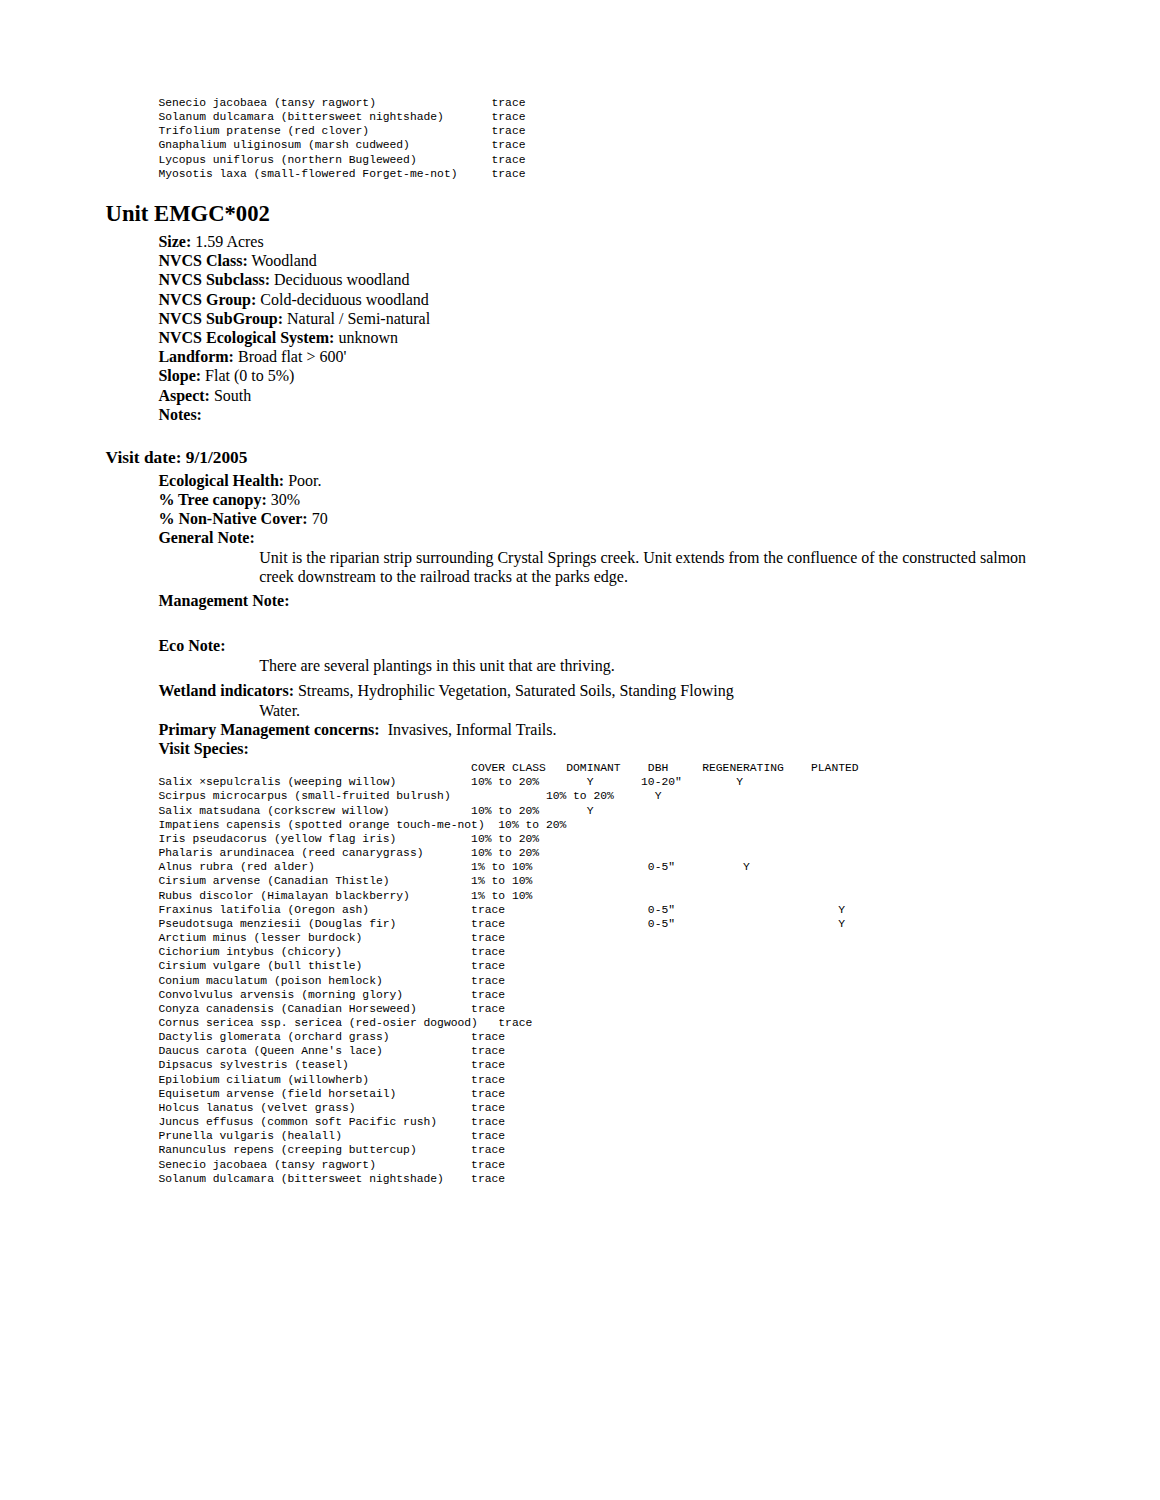Senecio jacobaea (tansy ragwort)                 trace
Solanum dulcamara (bittersweet nightshade)       trace
Trifolium pratense (red clover)                  trace
Gnaphalium uliginosum (marsh cudweed)            trace
Lycopus uniflorus (northern Bugleweed)           trace
Myosotis laxa (small-flowered Forget-me-not)     trace
Unit EMGC*002
Size: 1.59 Acres
NVCS Class: Woodland
NVCS Subclass: Deciduous woodland
NVCS Group: Cold-deciduous woodland
NVCS SubGroup: Natural / Semi-natural
NVCS Ecological System: unknown
Landform: Broad flat > 600'
Slope: Flat (0 to 5%)
Aspect: South
Notes:
Visit date: 9/1/2005
Ecological Health: Poor.
% Tree canopy: 30%
% Non-Native Cover: 70
General Note:
Unit is the riparian strip surrounding Crystal Springs creek. Unit extends from the confluence of the constructed salmon creek downstream to the railroad tracks at the parks edge.
Management Note:
Eco Note:
There are several plantings in this unit that are thriving.
Wetland indicators: Streams, Hydrophilic Vegetation, Saturated Soils, Standing Flowing
Water.
Primary Management concerns: Invasives, Informal Trails.
Visit Species:
                                              COVER CLASS   DOMINANT    DBH     REGENERATING    PLANTED
Salix ×sepulcralis (weeping willow)           10% to 20%       Y       10-20"        Y
Scirpus microcarpus (small-fruited bulrush)              10% to 20%      Y
Salix matsudana (corkscrew willow)            10% to 20%       Y
Impatiens capensis (spotted orange touch-me-not)  10% to 20%
Iris pseudacorus (yellow flag iris)           10% to 20%
Phalaris arundinacea (reed canarygrass)       10% to 20%
Alnus rubra (red alder)                       1% to 10%                 0-5"          Y
Cirsium arvense (Canadian Thistle)            1% to 10%
Rubus discolor (Himalayan blackberry)         1% to 10%
Fraxinus latifolia (Oregon ash)               trace                     0-5"                        Y
Pseudotsuga menziesii (Douglas fir)           trace                     0-5"                        Y
Arctium minus (lesser burdock)                trace
Cichorium intybus (chicory)                   trace
Cirsium vulgare (bull thistle)                trace
Conium maculatum (poison hemlock)             trace
Convolvulus arvensis (morning glory)          trace
Conyza canadensis (Canadian Horseweed)        trace
Cornus sericea ssp. sericea (red-osier dogwood)   trace
Dactylis glomerata (orchard grass)            trace
Daucus carota (Queen Anne's lace)             trace
Dipsacus sylvestris (teasel)                  trace
Epilobium ciliatum (willowherb)               trace
Equisetum arvense (field horsetail)           trace
Holcus lanatus (velvet grass)                 trace
Juncus effusus (common soft Pacific rush)     trace
Prunella vulgaris (healall)                   trace
Ranunculus repens (creeping buttercup)        trace
Senecio jacobaea (tansy ragwort)              trace
Solanum dulcamara (bittersweet nightshade)    trace